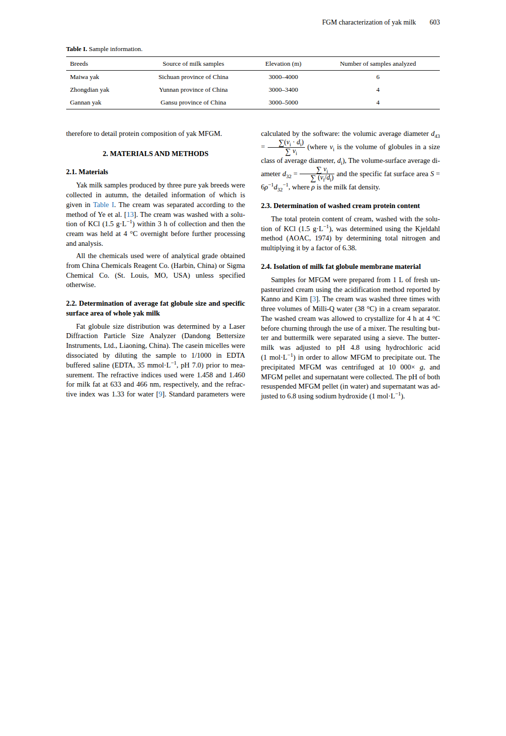FGM characterization of yak milk 603
Table I. Sample information.
| Breeds | Source of milk samples | Elevation (m) | Number of samples analyzed |
| --- | --- | --- | --- |
| Maiwa yak | Sichuan province of China | 3000–4000 | 6 |
| Zhongdian yak | Yunnan province of China | 3000–3400 | 4 |
| Gannan yak | Gansu province of China | 3000–5000 | 4 |
therefore to detail protein composition of yak MFGM.
2. MATERIALS AND METHODS
2.1. Materials
Yak milk samples produced by three pure yak breeds were collected in autumn, the detailed information of which is given in Table I. The cream was separated according to the method of Ye et al. [13]. The cream was washed with a solution of KCl (1.5 g·L−1) within 3 h of collection and then the cream was held at 4 °C overnight before further processing and analysis.
All the chemicals used were of analytical grade obtained from China Chemicals Reagent Co. (Harbin, China) or Sigma Chemical Co. (St. Louis, MO, USA) unless specified otherwise.
2.2. Determination of average fat globule size and specific surface area of whole yak milk
Fat globule size distribution was determined by a Laser Diffraction Particle Size Analyzer (Dandong Bettersize Instruments, Ltd., Liaoning, China). The casein micelles were dissociated by diluting the sample to 1/1000 in EDTA buffered saline (EDTA, 35 mmol·L−1, pH 7.0) prior to measurement. The refractive indices used were 1.458 and 1.460 for milk fat at 633 and 466 nm, respectively, and the refractive index was 1.33 for water [9]. Standard parameters were calculated by the software: the volumic average diameter d43 = ∑(vi · di)∑ vi (where vi is the volume of globules in a size class of average diameter, di), The volume-surface average diameter d32 = ∑ vi∑ (vi/di) and the specific fat surface area S = 6ρ−1d32−1, where ρ is the milk fat density.
2.3. Determination of washed cream protein content
The total protein content of cream, washed with the solution of KCl (1.5 g·L−1), was determined using the Kjeldahl method (AOAC, 1974) by determining total nitrogen and multiplying it by a factor of 6.38.
2.4. Isolation of milk fat globule membrane material
Samples for MFGM were prepared from 1 L of fresh unpasteurized cream using the acidification method reported by Kanno and Kim [3]. The cream was washed three times with three volumes of Milli-Q water (38 °C) in a cream separator. The washed cream was allowed to crystallize for 4 h at 4 °C before churning through the use of a mixer. The resulting butter and buttermilk were separated using a sieve. The buttermilk was adjusted to pH 4.8 using hydrochloric acid (1 mol·L−1) in order to allow MFGM to precipitate out. The precipitated MFGM was centrifuged at 10 000× g, and MFGM pellet and supernatant were collected. The pH of both resuspended MFGM pellet (in water) and supernatant was adjusted to 6.8 using sodium hydroxide (1 mol·L−1).